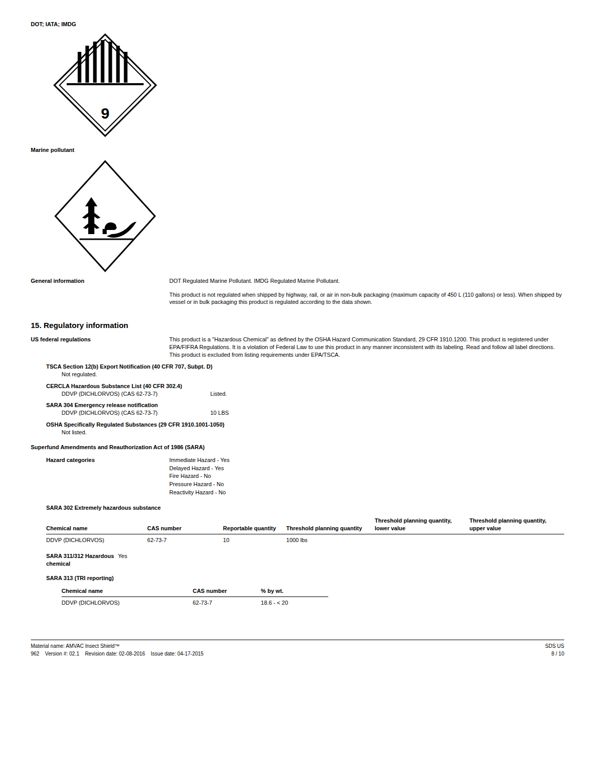DOT; IATA; IMDG
9
Marine pollutant
General information
DOT Regulated Marine Pollutant. IMDG Regulated Marine Pollutant.
This product is not regulated when shipped by highway, rail, or air in non-bulk packaging (maximum capacity of 450 L (110 gallons) or less). When shipped by vessel or in bulk packaging this product is regulated according to the data shown.
15. Regulatory information
US federal regulations
This product is a "Hazardous Chemical" as defined by the OSHA Hazard Communication Standard, 29 CFR 1910.1200. This product is registered under EPA/FIFRA Regulations. It is a violation of Federal Law to use this product in any manner inconsistent with its labeling. Read and follow all label directions. This product is excluded from listing requirements under EPA/TSCA.
TSCA Section 12(b) Export Notification (40 CFR 707, Subpt. D)
Not regulated.
CERCLA Hazardous Substance List (40 CFR 302.4)
DDVP (DICHLORVOS) (CAS 62-73-7)
Listed.
SARA 304 Emergency release notification
DDVP (DICHLORVOS) (CAS 62-73-7)
10 LBS
OSHA Specifically Regulated Substances (29 CFR 1910.1001-1050)
Not listed.
Superfund Amendments and Reauthorization Act of 1986 (SARA)
Hazard categories
Immediate Hazard - Yes
Delayed Hazard - Yes
Fire Hazard - No
Pressure Hazard - No
Reactivity Hazard - No
SARA 302 Extremely hazardous substance
| Chemical name | CAS number | Reportable quantity | Threshold planning quantity | Threshold planning quantity, lower value | Threshold planning quantity, upper value |
| --- | --- | --- | --- | --- | --- |
| DDVP (DICHLORVOS) | 62-73-7 | 10 | 1000 lbs | | |
SARA 311/312 Hazardous chemical
Yes
SARA 313 (TRI reporting)
| Chemical name | CAS number | % by wt. |
| --- | --- | --- |
| DDVP (DICHLORVOS) | 62-73-7 | 18.6 - < 20 |
Material name: AMVAC Insect Shield™
962 Version #: 02.1 Revision date: 02-08-2016 Issue date: 04-17-2015
SDS US
8 / 10